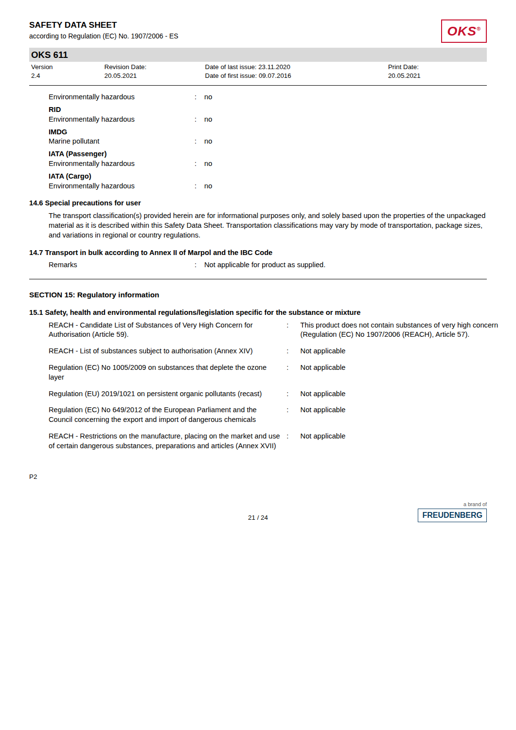SAFETY DATA SHEET
according to Regulation (EC) No. 1907/2006 - ES
OKS®
OKS 611
| Version 2.4 | Revision Date: 20.05.2021 | Date of last issue: 23.11.2020 Date of first issue: 09.07.2016 | Print Date: 20.05.2021 |
Environmentally hazardous
:
no
RID
Environmentally hazardous
:
no
IMDG
Marine pollutant
:
no
IATA (Passenger)
Environmentally hazardous
:
no
IATA (Cargo)
Environmentally hazardous
:
no
14.6 Special precautions for user
The transport classification(s) provided herein are for informational purposes only, and solely based upon the properties of the unpackaged material as it is described within this Safety Data Sheet. Transportation classifications may vary by mode of transportation, package sizes, and variations in regional or country regulations.
14.7 Transport in bulk according to Annex II of Marpol and the IBC Code
Remarks
:
Not applicable for product as supplied.
SECTION 15: Regulatory information
15.1 Safety, health and environmental regulations/legislation specific for the substance or mixture
| REACH - Candidate List of Substances of Very High Concern for Authorisation (Article 59). | : | This product does not contain substances of very high concern (Regulation (EC) No 1907/2006 (REACH), Article 57). |
| REACH - List of substances subject to authorisation (Annex XIV) | : | Not applicable |
| Regulation (EC) No 1005/2009 on substances that deplete the ozone layer | : | Not applicable |
| Regulation (EU) 2019/1021 on persistent organic pollutants (recast) | : | Not applicable |
| Regulation (EC) No 649/2012 of the European Parliament and the Council concerning the export and import of dangerous chemicals | : | Not applicable |
| REACH - Restrictions on the manufacture, placing on the market and use of certain dangerous substances, preparations and articles (Annex XVII) | : | Not applicable |
P2
21 / 24
a brand of
FREUDENBERG